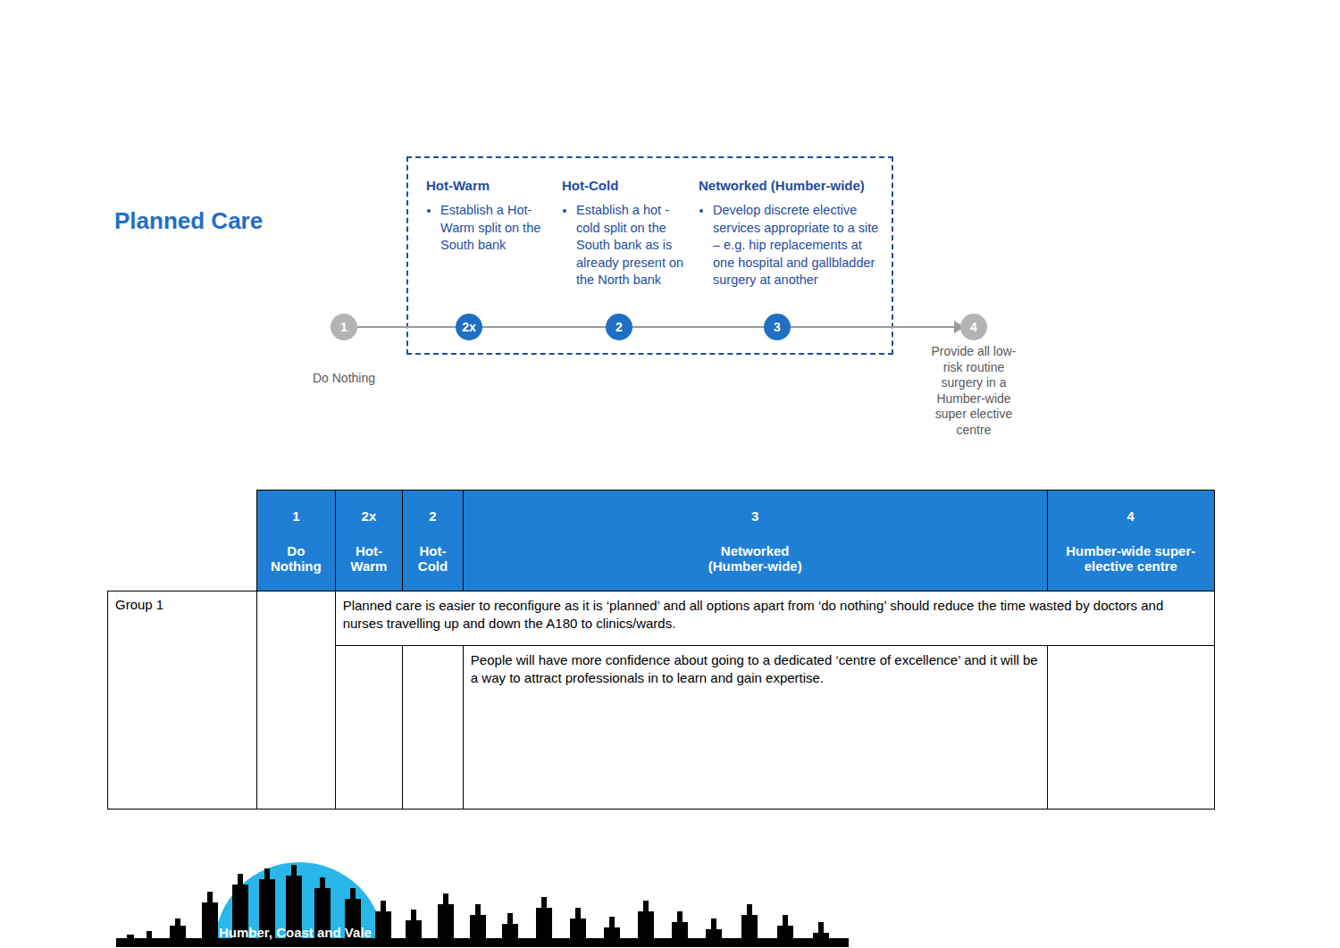Planned Care
Hot-Warm
Establish a Hot-Warm split on the South bank
Hot-Cold
Establish a hot - cold split on the South bank as is already present on the North bank
Networked (Humber-wide)
Develop discrete elective services appropriate to a site – e.g. hip replacements at one hospital and gallbladder surgery at another
1
2x
2
3
4
Do Nothing
Provide all low-risk routine surgery in a Humber-wide super elective centre
| | 1 Do Nothing | 2x Hot-Warm | 2 Hot-Cold | 3 Networked (Humber-wide) | 4 Humber-wide super-elective centre |
| --- | --- | --- | --- | --- | --- |
| Group 1 | | Planned care is easier to reconfigure as it is ‘planned’ and all options apart from ‘do nothing’ should reduce the time wasted by doctors and nurses travelling up and down the A180 to clinics/wards. |
| | | People will have more confidence about going to a dedicated ‘centre of excellence’ and it will be a way to attract professionals in to learn and gain expertise. | |
Humber, Coast and Vale